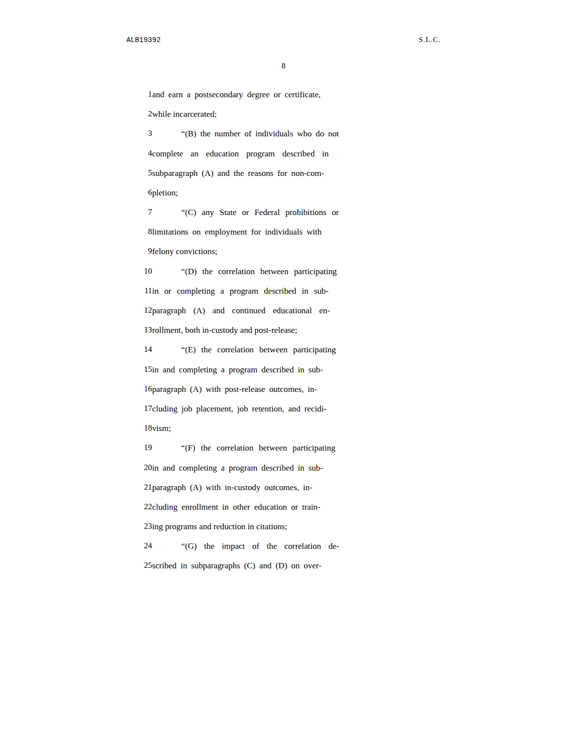ALB19392 S.L.C.
8
| 1 | and earn a postsecondary degree or certificate, |
| 2 | while incarcerated; |
| 3 | “(B) the number of individuals who do not |
| 4 | complete an education program described in |
| 5 | subparagraph (A) and the reasons for non-com- |
| 6 | pletion; |
| 7 | “(C) any State or Federal prohibitions or |
| 8 | limitations on employment for individuals with |
| 9 | felony convictions; |
| 10 | “(D) the correlation between participating |
| 11 | in or completing a program described in sub- |
| 12 | paragraph (A) and continued educational en- |
| 13 | rollment, both in-custody and post-release; |
| 14 | “(E) the correlation between participating |
| 15 | in and completing a program described in sub- |
| 16 | paragraph (A) with post-release outcomes, in- |
| 17 | cluding job placement, job retention, and recidi- |
| 18 | vism; |
| 19 | “(F) the correlation between participating |
| 20 | in and completing a program described in sub- |
| 21 | paragraph (A) with in-custody outcomes, in- |
| 22 | cluding enrollment in other education or train- |
| 23 | ing programs and reduction in citations; |
| 24 | “(G) the impact of the correlation de- |
| 25 | scribed in subparagraphs (C) and (D) on over- |